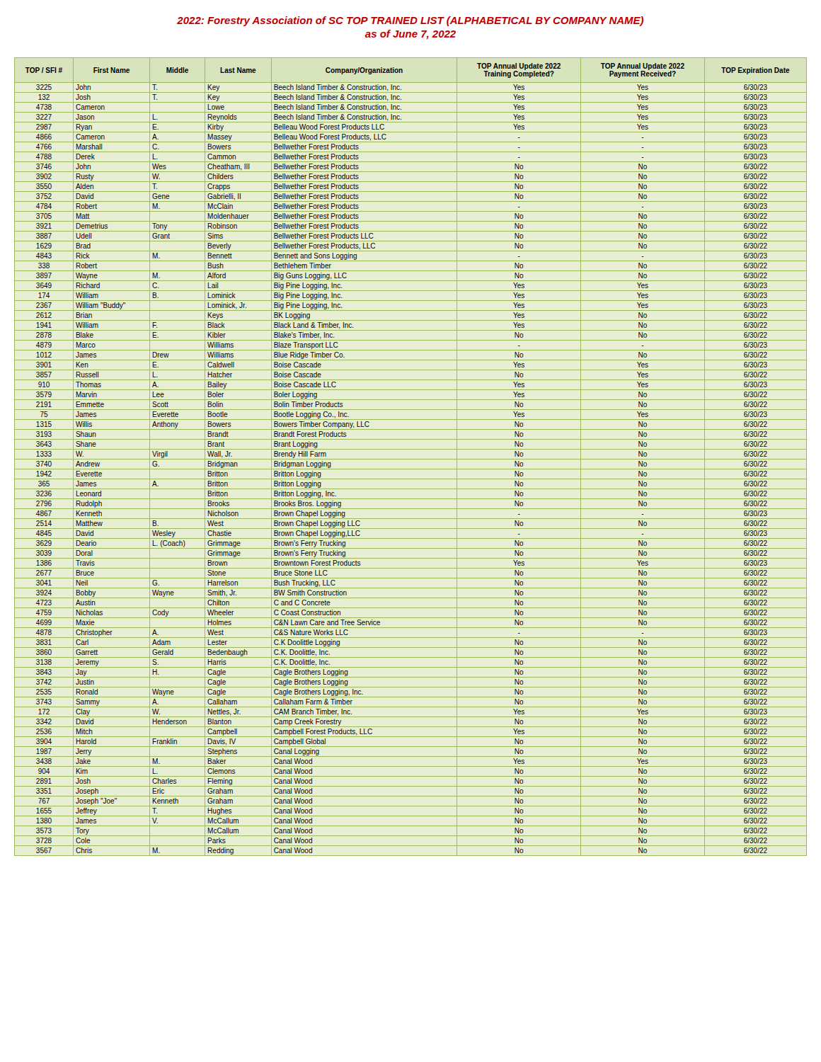2022: Forestry Association of SC TOP TRAINED LIST (ALPHABETICAL BY COMPANY NAME)
as of June 7, 2022
| TOP / SFI # | First Name | Middle | Last Name | Company/Organization | TOP Annual Update 2022 Training Completed? | TOP Annual Update 2022 Payment Received? | TOP Expiration Date |
| --- | --- | --- | --- | --- | --- | --- | --- |
| 3225 | John | T. | Key | Beech Island Timber & Construction, Inc. | Yes | Yes | 6/30/23 |
| 132 | Josh | T. | Key | Beech Island Timber & Construction, Inc. | Yes | Yes | 6/30/23 |
| 4738 | Cameron | | Lowe | Beech Island Timber & Construction, Inc. | Yes | Yes | 6/30/23 |
| 3227 | Jason | L. | Reynolds | Beech Island Timber & Construction, Inc. | Yes | Yes | 6/30/23 |
| 2987 | Ryan | E. | Kirby | Belleau Wood Forest Products LLC | Yes | Yes | 6/30/23 |
| 4866 | Cameron | A. | Massey | Belleau Wood Forest Products, LLC | - | - | 6/30/23 |
| 4766 | Marshall | C. | Bowers | Bellwether Forest Products | - | - | 6/30/23 |
| 4788 | Derek | L. | Cammon | Bellwether Forest Products | - | - | 6/30/23 |
| 3746 | John | Wes | Cheatham, III | Bellwether Forest Products | No | No | 6/30/22 |
| 3902 | Rusty | W. | Childers | Bellwether Forest Products | No | No | 6/30/22 |
| 3550 | Alden | T. | Crapps | Bellwether Forest Products | No | No | 6/30/22 |
| 3752 | David | Gene | Gabrielli, II | Bellwether Forest Products | No | No | 6/30/22 |
| 4784 | Robert | M. | McClain | Bellwether Forest Products | - | - | 6/30/23 |
| 3705 | Matt | | Moldenhauer | Bellwether Forest Products | No | No | 6/30/22 |
| 3921 | Demetrius | Tony | Robinson | Bellwether Forest Products | No | No | 6/30/22 |
| 3887 | Udell | Grant | Sims | Bellwether Forest Products LLC | No | No | 6/30/22 |
| 1629 | Brad | | Beverly | Bellwether Forest Products, LLC | No | No | 6/30/22 |
| 4843 | Rick | M. | Bennett | Bennett and Sons Logging | - | - | 6/30/23 |
| 338 | Robert | | Bush | Bethlehem Timber | No | No | 6/30/22 |
| 3897 | Wayne | M. | Alford | Big Guns Logging, LLC | No | No | 6/30/22 |
| 3649 | Richard | C. | Lail | Big Pine Logging, Inc. | Yes | Yes | 6/30/23 |
| 174 | William | B. | Lominick | Big Pine Logging, Inc. | Yes | Yes | 6/30/23 |
| 2367 | William "Buddy" | | Lominick, Jr. | Big Pine Logging, Inc. | Yes | Yes | 6/30/23 |
| 2612 | Brian | | Keys | BK Logging | Yes | No | 6/30/22 |
| 1941 | William | F. | Black | Black Land & Timber, Inc. | Yes | No | 6/30/22 |
| 2878 | Blake | E. | Kibler | Blake's Timber, Inc. | No | No | 6/30/22 |
| 4879 | Marco | | Williams | Blaze Transport LLC | - | - | 6/30/23 |
| 1012 | James | Drew | Williams | Blue Ridge Timber Co. | No | No | 6/30/22 |
| 3901 | Ken | E. | Caldwell | Boise Cascade | Yes | Yes | 6/30/23 |
| 3857 | Russell | L. | Hatcher | Boise Cascade | No | Yes | 6/30/22 |
| 910 | Thomas | A. | Bailey | Boise Cascade LLC | Yes | Yes | 6/30/23 |
| 3579 | Marvin | Lee | Boler | Boler Logging | Yes | No | 6/30/22 |
| 2191 | Emmette | Scott | Bolin | Bolin Timber Products | No | No | 6/30/22 |
| 75 | James | Everette | Bootle | Bootle Logging Co., Inc. | Yes | Yes | 6/30/23 |
| 1315 | Willis | Anthony | Bowers | Bowers Timber Company, LLC | No | No | 6/30/22 |
| 3193 | Shaun | | Brandt | Brandt Forest Products | No | No | 6/30/22 |
| 3643 | Shane | | Brant | Brant Logging | No | No | 6/30/22 |
| 1333 | W. | Virgil | Wall, Jr. | Brendy Hill Farm | No | No | 6/30/22 |
| 3740 | Andrew | G. | Bridgman | Bridgman Logging | No | No | 6/30/22 |
| 1942 | Everette | | Britton | Britton Logging | No | No | 6/30/22 |
| 365 | James | A. | Britton | Britton Logging | No | No | 6/30/22 |
| 3236 | Leonard | | Britton | Britton Logging, Inc. | No | No | 6/30/22 |
| 2796 | Rudolph | | Brooks | Brooks Bros. Logging | No | No | 6/30/22 |
| 4867 | Kenneth | | Nicholson | Brown Chapel Logging | - | - | 6/30/23 |
| 2514 | Matthew | B. | West | Brown Chapel Logging LLC | No | No | 6/30/22 |
| 4845 | David | Wesley | Chastie | Brown Chapel Logging,LLC | - | - | 6/30/23 |
| 3629 | Deario | L. (Coach) | Grimmage | Brown's Ferry Trucking | No | No | 6/30/22 |
| 3039 | Doral | | Grimmage | Brown's Ferry Trucking | No | No | 6/30/22 |
| 1386 | Travis | | Brown | Browntown Forest Products | Yes | Yes | 6/30/23 |
| 2677 | Bruce | | Stone | Bruce Stone LLC | No | No | 6/30/22 |
| 3041 | Neil | G. | Harrelson | Bush Trucking, LLC | No | No | 6/30/22 |
| 3924 | Bobby | Wayne | Smith, Jr. | BW Smith Construction | No | No | 6/30/22 |
| 4723 | Austin | | Chilton | C and C Concrete | No | No | 6/30/22 |
| 4759 | Nicholas | Cody | Wheeler | C Coast Construction | No | No | 6/30/22 |
| 4699 | Maxie | | Holmes | C&N Lawn Care and Tree Service | No | No | 6/30/22 |
| 4878 | Christopher | A. | West | C&S Nature Works LLC | - | - | 6/30/23 |
| 3831 | Carl | Adam | Lester | C.K Doolittle Logging | No | No | 6/30/22 |
| 3860 | Garrett | Gerald | Bedenbaugh | C.K. Doolittle, Inc. | No | No | 6/30/22 |
| 3138 | Jeremy | S. | Harris | C.K. Doolittle, Inc. | No | No | 6/30/22 |
| 3843 | Jay | H. | Cagle | Cagle Brothers Logging | No | No | 6/30/22 |
| 3742 | Justin | | Cagle | Cagle Brothers Logging | No | No | 6/30/22 |
| 2535 | Ronald | Wayne | Cagle | Cagle Brothers Logging, Inc. | No | No | 6/30/22 |
| 3743 | Sammy | A. | Callaham | Callaham Farm & Timber | No | No | 6/30/22 |
| 172 | Clay | W. | Nettles, Jr. | CAM Branch Timber, Inc. | Yes | Yes | 6/30/23 |
| 3342 | David | Henderson | Blanton | Camp Creek Forestry | No | No | 6/30/22 |
| 2536 | Mitch | | Campbell | Campbell Forest Products, LLC | Yes | No | 6/30/22 |
| 3904 | Harold | Franklin | Davis, IV | Campbell Global | No | No | 6/30/22 |
| 1987 | Jerry | | Stephens | Canal Logging | No | No | 6/30/22 |
| 3438 | Jake | M. | Baker | Canal Wood | Yes | Yes | 6/30/23 |
| 904 | Kim | L. | Clemons | Canal Wood | No | No | 6/30/22 |
| 2891 | Josh | Charles | Fleming | Canal Wood | No | No | 6/30/22 |
| 3351 | Joseph | Eric | Graham | Canal Wood | No | No | 6/30/22 |
| 767 | Joseph "Joe" | Kenneth | Graham | Canal Wood | No | No | 6/30/22 |
| 1655 | Jeffrey | T. | Hughes | Canal Wood | No | No | 6/30/22 |
| 1380 | James | V. | McCallum | Canal Wood | No | No | 6/30/22 |
| 3573 | Tory | | McCallum | Canal Wood | No | No | 6/30/22 |
| 3728 | Cole | | Parks | Canal Wood | No | No | 6/30/22 |
| 3567 | Chris | M. | Redding | Canal Wood | No | No | 6/30/22 |